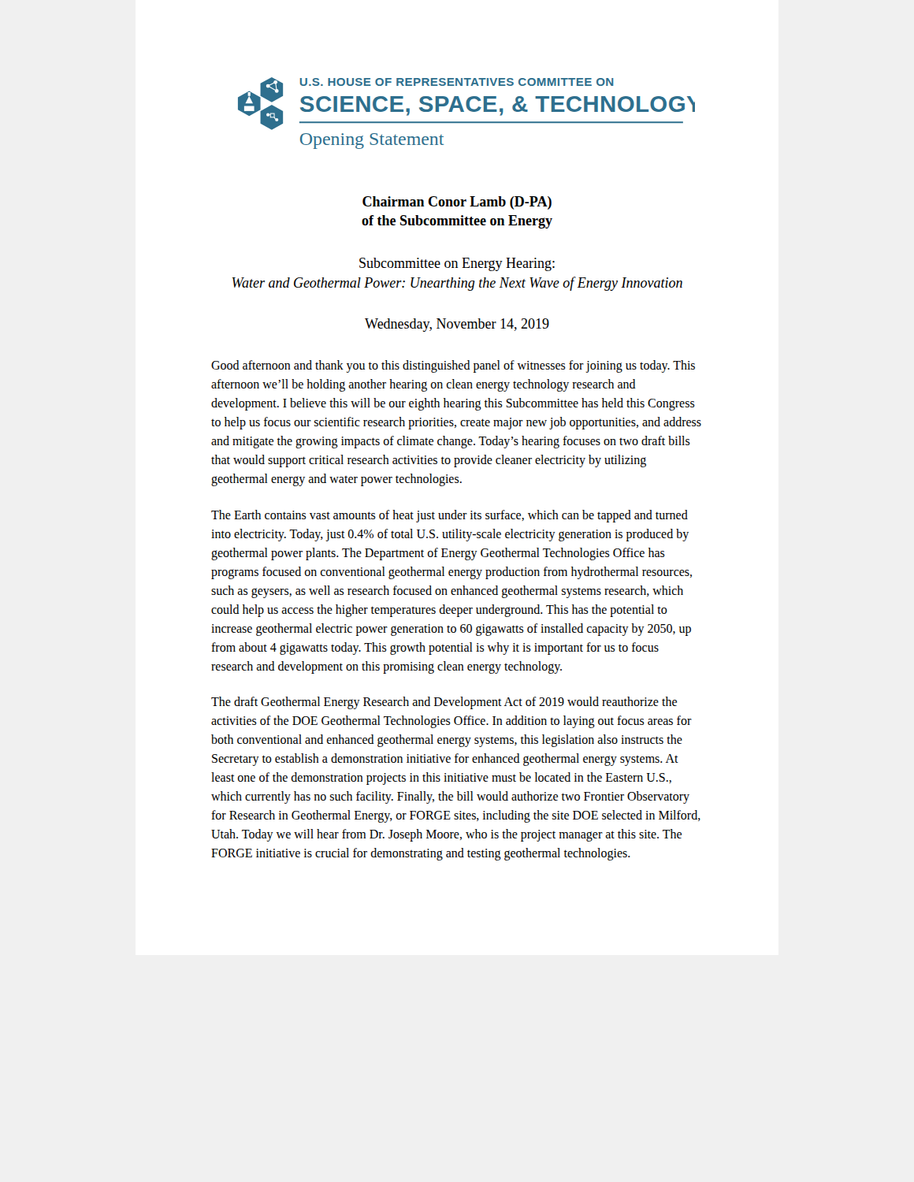U.S. HOUSE OF REPRESENTATIVES COMMITTEE ON SCIENCE, SPACE, & TECHNOLOGY Opening Statement
Chairman Conor Lamb (D-PA) of the Subcommittee on Energy
Subcommittee on Energy Hearing: Water and Geothermal Power: Unearthing the Next Wave of Energy Innovation
Wednesday, November 14, 2019
Good afternoon and thank you to this distinguished panel of witnesses for joining us today. This afternoon we’ll be holding another hearing on clean energy technology research and development. I believe this will be our eighth hearing this Subcommittee has held this Congress to help us focus our scientific research priorities, create major new job opportunities, and address and mitigate the growing impacts of climate change. Today’s hearing focuses on two draft bills that would support critical research activities to provide cleaner electricity by utilizing geothermal energy and water power technologies.
The Earth contains vast amounts of heat just under its surface, which can be tapped and turned into electricity. Today, just 0.4% of total U.S. utility-scale electricity generation is produced by geothermal power plants. The Department of Energy Geothermal Technologies Office has programs focused on conventional geothermal energy production from hydrothermal resources, such as geysers, as well as research focused on enhanced geothermal systems research, which could help us access the higher temperatures deeper underground. This has the potential to increase geothermal electric power generation to 60 gigawatts of installed capacity by 2050, up from about 4 gigawatts today. This growth potential is why it is important for us to focus research and development on this promising clean energy technology.
The draft Geothermal Energy Research and Development Act of 2019 would reauthorize the activities of the DOE Geothermal Technologies Office. In addition to laying out focus areas for both conventional and enhanced geothermal energy systems, this legislation also instructs the Secretary to establish a demonstration initiative for enhanced geothermal energy systems. At least one of the demonstration projects in this initiative must be located in the Eastern U.S., which currently has no such facility. Finally, the bill would authorize two Frontier Observatory for Research in Geothermal Energy, or FORGE sites, including the site DOE selected in Milford, Utah. Today we will hear from Dr. Joseph Moore, who is the project manager at this site. The FORGE initiative is crucial for demonstrating and testing geothermal technologies.